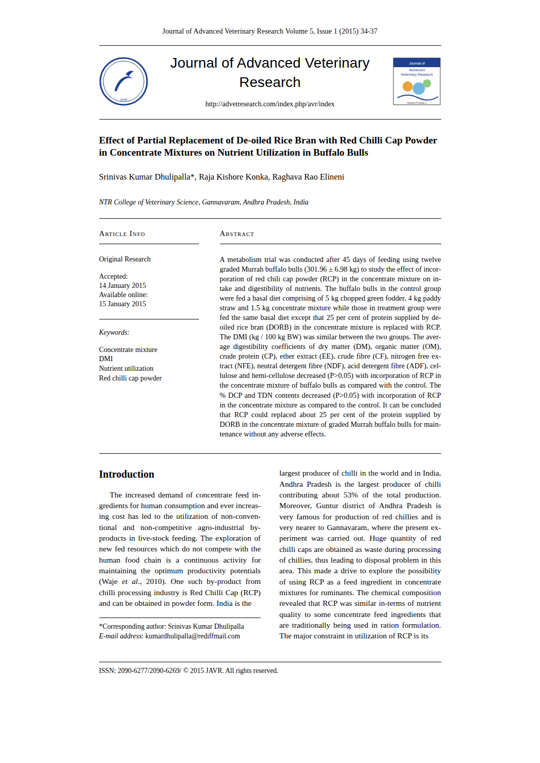Journal of Advanced Veterinary Research Volume 5, Issue 1 (2015) 34-37
JAVR
Journal of Advanced Veterinary Research
http://advetresearch.com/index.php/avr/index
Journal of Advanced Veterinary Research Volume 5 Issue 1
Effect of Partial Replacement of De-oiled Rice Bran with Red Chilli Cap Powder in Concentrate Mixtures on Nutrient Utilization in Buffalo Bulls
Srinivas Kumar Dhulipalla*, Raja Kishore Konka, Raghava Rao Elineni
NTR College of Veterinary Science, Gannavaram, Andhra Pradesh, India
Article Info
Original Research
Accepted:
14 January 2015
Available online:
15 January 2015
Keywords:
Concentrate mixture
DMI
Nutrient utilization
Red chilli cap powder
Abstract
A metabolism trial was conducted after 45 days of feeding using twelve graded Murrah buffalo bulls (301.96 ± 6.98 kg) to study the effect of incorporation of red chili cap powder (RCP) in the concentrate mixture on intake and digestibility of nutrients. The buffalo bulls in the control group were fed a basal diet comprising of 5 kg chopped green fodder, 4 kg paddy straw and 1.5 kg concentrate mixture while those in treatment group were fed the same basal diet except that 25 per cent of protein supplied by de-oiled rice bran (DORB) in the concentrate mixture is replaced with RCP. The DMI (kg / 100 kg BW) was similar between the two groups. The average digestibility coefficients of dry matter (DM), organic matter (OM), crude protein (CP), ether extract (EE), crude fibre (CF), nitrogen free extract (NFE), neutral detergent fibre (NDF), acid detergent fibre (ADF), cellulose and hemi-cellulose decreased (P>0.05) with incorporation of RCP in the concentrate mixture of buffalo bulls as compared with the control. The % DCP and TDN contents decreased (P>0.05) with incorporation of RCP in the concentrate mixture as compared to the control. It can be concluded that RCP could replaced about 25 per cent of the protein supplied by DORB in the concentrate mixture of graded Murrah buffalo bulls for maintenance without any adverse effects.
Introduction
The increased demand of concentrate feed ingredients for human consumption and ever increasing cost has led to the utilization of non-conventional and non-competitive agro-industrial by-products in live-stock feeding. The exploration of new fed resources which do not compete with the human food chain is a continuous activity for maintaining the optimum productivity potentials (Waje et al., 2010). One such by-product from chilli processing industry is Red Chilli Cap (RCP) and can be obtained in powder form. India is the
*Corresponding author: Srinivas Kumar Dhulipalla
E-mail address: kumardhulipalla@rediffmail.com
largest producer of chilli in the world and in India, Andhra Pradesh is the largest producer of chilli contributing about 53% of the total production. Moreover, Guntur district of Andhra Pradesh is very famous for production of red chillies and is very nearer to Gannavaram, where the present experiment was carried out. Huge quantity of red chilli caps are obtained as waste during processing of chillies, thus leading to disposal problem in this area. This made a drive to explore the possibility of using RCP as a feed ingredient in concentrate mixtures for ruminants. The chemical composition revealed that RCP was similar in-terms of nutrient quality to some concentrate feed ingredients that are traditionally being used in ration formulation. The major constraint in utilization of RCP is its
ISSN: 2090-6277/2090-6269/ © 2015 JAVR. All rights reserved.